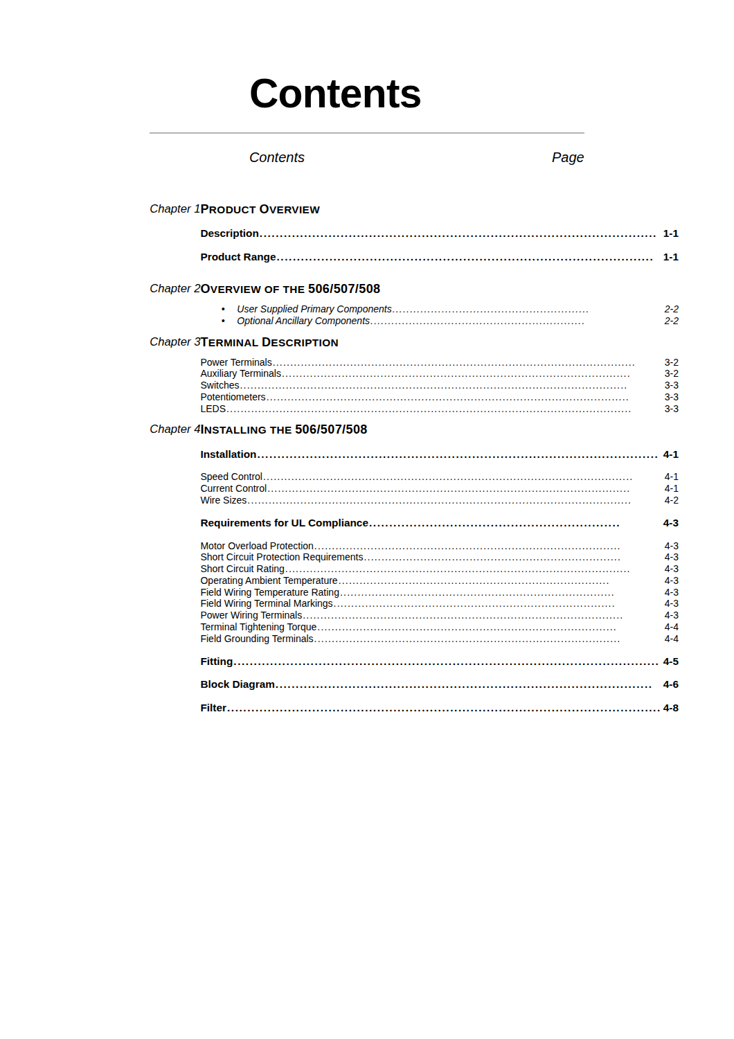Contents
Contents
Page
| Chapter 1 | P RODUCT O VERVIEW Description .................................................................................................. 1-1 Product Range ............................................................................................. 1-1 |
| Chapter 2 | O VERVIEW OF THE 506/507/508 • User Supplied Primary Components ........................................................ 2-2 • Optional Ancillary Components ............................................................. 2-2 |
| Chapter 3 | T ERMINAL D ESCRIPTION Power Terminals ....................................................................................................... 3-2 Auxiliary Terminals ................................................................................................... 3-2 Switches .............................................................................................................. 3-3 Potentiometers ....................................................................................................... 3-3 LEDS ................................................................................................................... 3-3 |
| Chapter 4 | I NSTALLING THE 506/507/508 Installation ................................................................................................... 4-1 Speed Control ......................................................................................................... 4-1 Current Control ....................................................................................................... 4-1 Wire Sizes ............................................................................................................. 4-2 Requirements for UL Compliance .............................................................. 4-3 Motor Overload Protection ....................................................................................... 4-3 Short Circuit Protection Requirements ......................................................................... 4-3 Short Circuit Rating .................................................................................................. 4-3 Operating Ambient Temperature ............................................................................. 4-3 Field Wiring Temperature Rating .............................................................................. 4-3 Field Wiring Terminal Markings ................................................................................ 4-3 Power Wiring Terminals ........................................................................................... 4-3 Terminal Tightening Torque ..................................................................................... 4-4 Field Grounding Terminals ....................................................................................... 4-4 Fitting ......................................................................................................... 4-5 Block Diagram ............................................................................................. 4-6 Filter ........................................................................................................... 4-8 |